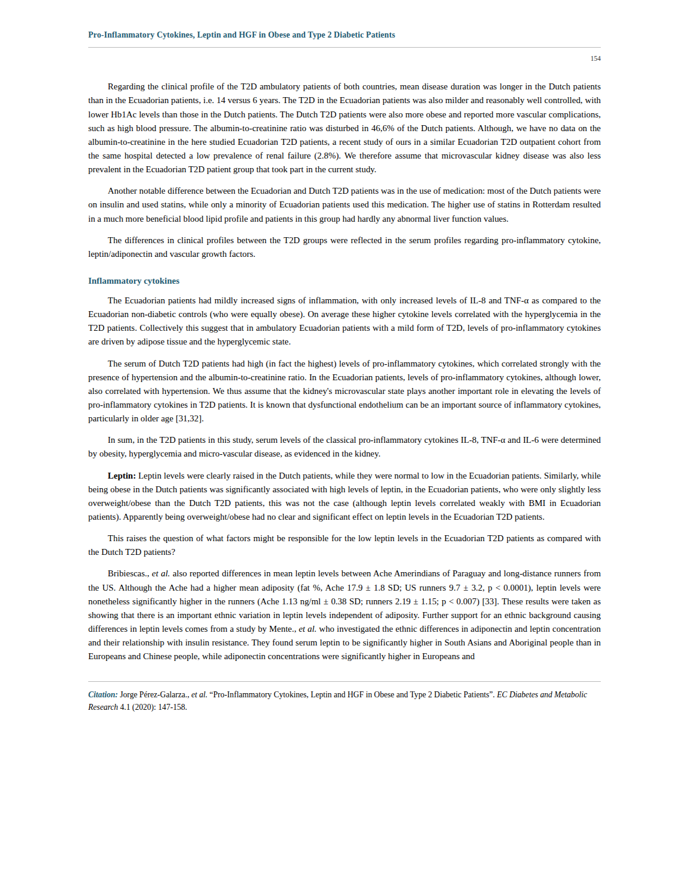Pro-Inflammatory Cytokines, Leptin and HGF in Obese and Type 2 Diabetic Patients
154
Regarding the clinical profile of the T2D ambulatory patients of both countries, mean disease duration was longer in the Dutch patients than in the Ecuadorian patients, i.e. 14 versus 6 years. The T2D in the Ecuadorian patients was also milder and reasonably well controlled, with lower Hb1Ac levels than those in the Dutch patients. The Dutch T2D patients were also more obese and reported more vascular complications, such as high blood pressure. The albumin-to-creatinine ratio was disturbed in 46,6% of the Dutch patients. Although, we have no data on the albumin-to-creatinine in the here studied Ecuadorian T2D patients, a recent study of ours in a similar Ecuadorian T2D outpatient cohort from the same hospital detected a low prevalence of renal failure (2.8%). We therefore assume that microvascular kidney disease was also less prevalent in the Ecuadorian T2D patient group that took part in the current study.
Another notable difference between the Ecuadorian and Dutch T2D patients was in the use of medication: most of the Dutch patients were on insulin and used statins, while only a minority of Ecuadorian patients used this medication. The higher use of statins in Rotterdam resulted in a much more beneficial blood lipid profile and patients in this group had hardly any abnormal liver function values.
The differences in clinical profiles between the T2D groups were reflected in the serum profiles regarding pro-inflammatory cytokine, leptin/adiponectin and vascular growth factors.
Inflammatory cytokines
The Ecuadorian patients had mildly increased signs of inflammation, with only increased levels of IL-8 and TNF-α as compared to the Ecuadorian non-diabetic controls (who were equally obese). On average these higher cytokine levels correlated with the hyperglycemia in the T2D patients. Collectively this suggest that in ambulatory Ecuadorian patients with a mild form of T2D, levels of pro-inflammatory cytokines are driven by adipose tissue and the hyperglycemic state.
The serum of Dutch T2D patients had high (in fact the highest) levels of pro-inflammatory cytokines, which correlated strongly with the presence of hypertension and the albumin-to-creatinine ratio. In the Ecuadorian patients, levels of pro-inflammatory cytokines, although lower, also correlated with hypertension. We thus assume that the kidney's microvascular state plays another important role in elevating the levels of pro-inflammatory cytokines in T2D patients. It is known that dysfunctional endothelium can be an important source of inflammatory cytokines, particularly in older age [31,32].
In sum, in the T2D patients in this study, serum levels of the classical pro-inflammatory cytokines IL-8, TNF-α and IL-6 were determined by obesity, hyperglycemia and micro-vascular disease, as evidenced in the kidney.
Leptin: Leptin levels were clearly raised in the Dutch patients, while they were normal to low in the Ecuadorian patients. Similarly, while being obese in the Dutch patients was significantly associated with high levels of leptin, in the Ecuadorian patients, who were only slightly less overweight/obese than the Dutch T2D patients, this was not the case (although leptin levels correlated weakly with BMI in Ecuadorian patients). Apparently being overweight/obese had no clear and significant effect on leptin levels in the Ecuadorian T2D patients.
This raises the question of what factors might be responsible for the low leptin levels in the Ecuadorian T2D patients as compared with the Dutch T2D patients?
Bribiescas., et al. also reported differences in mean leptin levels between Ache Amerindians of Paraguay and long-distance runners from the US. Although the Ache had a higher mean adiposity (fat %, Ache 17.9 ± 1.8 SD; US runners 9.7 ± 3.2, p < 0.0001), leptin levels were nonetheless significantly higher in the runners (Ache 1.13 ng/ml ± 0.38 SD; runners 2.19 ± 1.15; p < 0.007) [33]. These results were taken as showing that there is an important ethnic variation in leptin levels independent of adiposity. Further support for an ethnic background causing differences in leptin levels comes from a study by Mente., et al. who investigated the ethnic differences in adiponectin and leptin concentration and their relationship with insulin resistance. They found serum leptin to be significantly higher in South Asians and Aboriginal people than in Europeans and Chinese people, while adiponectin concentrations were significantly higher in Europeans and
Citation: Jorge Pérez-Galarza., et al. “Pro-Inflammatory Cytokines, Leptin and HGF in Obese and Type 2 Diabetic Patients”. EC Diabetes and Metabolic Research 4.1 (2020): 147-158.